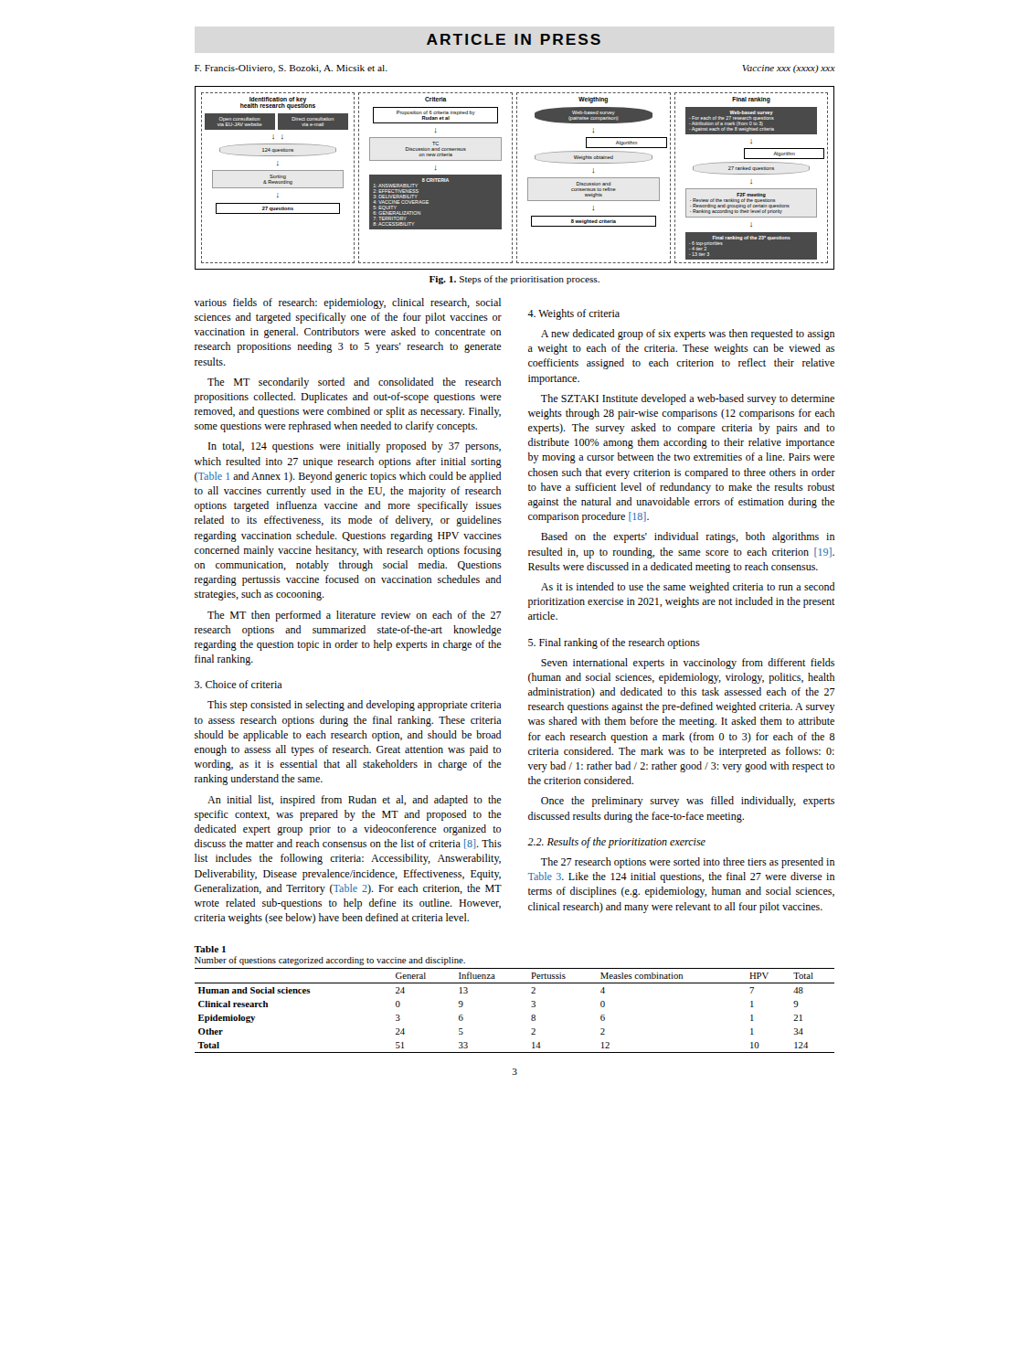ARTICLE IN PRESS
F. Francis-Oliviero, S. Bozoki, A. Micsik et al.
Vaccine xxx (xxxx) xxx
Identification of key
health research questions
Open consultation
via EU-JAV website
Direct consultation
via e-mail
↓ ↓
124 questions
↓
Sorting
& Rewording
↓
27 questions
Criteria
Proposition of 6 criteria inspired by
Rudan et al
↓
TC
Discussion and consensus
on new criteria
↓
8 CRITERIA
1: ANSWERABILITY
2: EFFECTIVENESS
3: DELIVERABILITY
4: VACCINE COVERAGE
5: EQUITY
6: GENERALIZATION
7: TERRITORY
8: ACCESSIBILITY
Weigthing
Web-based survey
(pairwise comparison)
↓
Algorithm
Weights obtained
↓
Discussion and
consensus to refine
weights
↓
8 weighted criteria
Final ranking
Web-based survey
- For each of the 27 research questions
- Attribution of a mark (from 0 to 3)
- Against each of the 8 weighted criteria
↓
Algorithm
27 ranked questions
↓
F2F meeting
- Review of the ranking of the questions
- Rewording and grouping of certain questions
- Ranking according to their level of priority
↓
Final ranking of the 23* questions
- 6 top-priorities
- 4 tier 2
- 13 tier 3
Fig. 1. Steps of the prioritisation process.
various fields of research: epidemiology, clinical research, social sciences and targeted specifically one of the four pilot vaccines or vaccination in general. Contributors were asked to concentrate on research propositions needing 3 to 5 years' research to generate results.
The MT secondarily sorted and consolidated the research propositions collected. Duplicates and out-of-scope questions were removed, and questions were combined or split as necessary. Finally, some questions were rephrased when needed to clarify concepts.
In total, 124 questions were initially proposed by 37 persons, which resulted into 27 unique research options after initial sorting (Table 1 and Annex 1). Beyond generic topics which could be applied to all vaccines currently used in the EU, the majority of research options targeted influenza vaccine and more specifically issues related to its effectiveness, its mode of delivery, or guidelines regarding vaccination schedule. Questions regarding HPV vaccines concerned mainly vaccine hesitancy, with research options focusing on communication, notably through social media. Questions regarding pertussis vaccine focused on vaccination schedules and strategies, such as cocooning.
The MT then performed a literature review on each of the 27 research options and summarized state-of-the-art knowledge regarding the question topic in order to help experts in charge of the final ranking.
3. Choice of criteria
This step consisted in selecting and developing appropriate criteria to assess research options during the final ranking. These criteria should be applicable to each research option, and should be broad enough to assess all types of research. Great attention was paid to wording, as it is essential that all stakeholders in charge of the ranking understand the same.
An initial list, inspired from Rudan et al, and adapted to the specific context, was prepared by the MT and proposed to the dedicated expert group prior to a videoconference organized to discuss the matter and reach consensus on the list of criteria [8]. This list includes the following criteria: Accessibility, Answerability, Deliverability, Disease prevalence/incidence, Effectiveness, Equity, Generalization, and Territory (Table 2). For each criterion, the MT wrote related sub-questions to help define its outline. However, criteria weights (see below) have been defined at criteria level.
4. Weights of criteria
A new dedicated group of six experts was then requested to assign a weight to each of the criteria. These weights can be viewed as coefficients assigned to each criterion to reflect their relative importance.
The SZTAKI Institute developed a web-based survey to determine weights through 28 pair-wise comparisons (12 comparisons for each experts). The survey asked to compare criteria by pairs and to distribute 100% among them according to their relative importance by moving a cursor between the two extremities of a line. Pairs were chosen such that every criterion is compared to three others in order to have a sufficient level of redundancy to make the results robust against the natural and unavoidable errors of estimation during the comparison procedure [18].
Based on the experts' individual ratings, both algorithms in resulted in, up to rounding, the same score to each criterion [19]. Results were discussed in a dedicated meeting to reach consensus.
As it is intended to use the same weighted criteria to run a second prioritization exercise in 2021, weights are not included in the present article.
5. Final ranking of the research options
Seven international experts in vaccinology from different fields (human and social sciences, epidemiology, virology, politics, health administration) and dedicated to this task assessed each of the 27 research questions against the pre-defined weighted criteria. A survey was shared with them before the meeting. It asked them to attribute for each research question a mark (from 0 to 3) for each of the 8 criteria considered. The mark was to be interpreted as follows: 0: very bad / 1: rather bad / 2: rather good / 3: very good with respect to the criterion considered.
Once the preliminary survey was filled individually, experts discussed results during the face-to-face meeting.
2.2. Results of the prioritization exercise
The 27 research options were sorted into three tiers as presented in Table 3. Like the 124 initial questions, the final 27 were diverse in terms of disciplines (e.g. epidemiology, human and social sciences, clinical research) and many were relevant to all four pilot vaccines.
Table 1
Number of questions categorized according to vaccine and discipline.
| | General | Influenza | Pertussis | Measles combination | HPV | Total |
| --- | --- | --- | --- | --- | --- | --- |
| Human and Social sciences | 24 | 13 | 2 | 4 | 7 | 48 |
| Clinical research | 0 | 9 | 3 | 0 | 1 | 9 |
| Epidemiology | 3 | 6 | 8 | 6 | 1 | 21 |
| Other | 24 | 5 | 2 | 2 | 1 | 34 |
| Total | 51 | 33 | 14 | 12 | 10 | 124 |
3